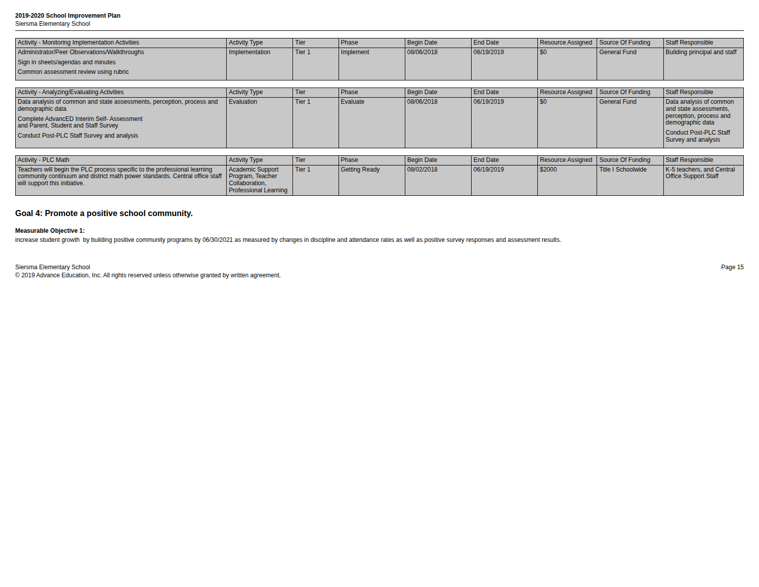2019-2020 School Improvement Plan
Siersma Elementary School
| Activity - Monitoring Implementation Activities | Activity Type | Tier | Phase | Begin Date | End Date | Resource Assigned | Source Of Funding | Staff Responsible |
| --- | --- | --- | --- | --- | --- | --- | --- | --- |
| Administrator/Peer Observations/Walkthroughs Sign in sheets/agendas and minutes Common assessment review using rubric | Implementation | Tier 1 | Implement | 08/06/2018 | 06/19/2019 | $0 | General Fund | Building principal and staff |
| Activity - Analyzing/Evaluating Activities | Activity Type | Tier | Phase | Begin Date | End Date | Resource Assigned | Source Of Funding | Staff Responsible |
| --- | --- | --- | --- | --- | --- | --- | --- | --- |
| Data analysis of common and state assessments, perception, process and demographic data Complete AdvancED Interim Self- Assessment and Parent, Student and Staff Survey Conduct Post-PLC Staff Survey and analysis | Evaluation | Tier 1 | Evaluate | 08/06/2018 | 06/19/2019 | $0 | General Fund | Data analysis of common and state assessments, perception, process and demographic data Conduct Post-PLC Staff Survey and analysis |
| Activity - PLC Math | Activity Type | Tier | Phase | Begin Date | End Date | Resource Assigned | Source Of Funding | Staff Responsible |
| --- | --- | --- | --- | --- | --- | --- | --- | --- |
| Teachers will begin the PLC process specific to the professional learning community continuum and district math power standards. Central office staff will support this initiative. | Academic Support Program, Teacher Collaboration, Professional Learning | Tier 1 | Getting Ready | 08/02/2018 | 06/19/2019 | $2000 | Title I Schoolwide | K-5 teachers, and Central Office Support Staff |
Goal 4: Promote a positive school community.
Measurable Objective 1:
increase student growth by building positive community programs by 06/30/2021 as measured by changes in discipline and attendance rates as well as positive survey responses and assessment results.
Siersma Elementary School Page 15 © 2019 Advance Education, Inc. All rights reserved unless otherwise granted by written agreement.